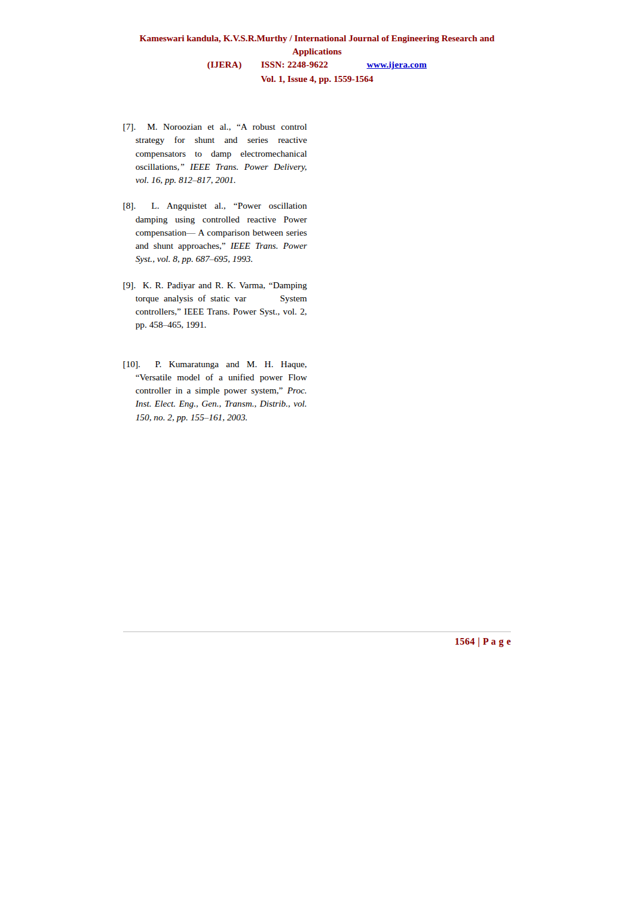Kameswari kandula, K.V.S.R.Murthy / International Journal of Engineering Research and Applications (IJERA) ISSN: 2248-9622 www.ijera.com Vol. 1, Issue 4, pp. 1559-1564
[7]. M. Noroozian et al., “A robust control strategy for shunt and series reactive compensators to damp electromechanical oscillations,” IEEE Trans. Power Delivery, vol. 16, pp. 812–817, 2001.
[8]. L. Angquistet al., “Power oscillation damping using controlled reactive Power compensation— A comparison between series and shunt approaches,” IEEE Trans. Power Syst., vol. 8, pp. 687–695, 1993.
[9]. K. R. Padiyar and R. K. Varma, “Damping torque analysis of static var System controllers,” IEEE Trans. Power Syst., vol. 2, pp. 458–465, 1991.
[10]. P. Kumaratunga and M. H. Haque, “Versatile model of a unified power Flow controller in a simple power system,” Proc. Inst. Elect. Eng., Gen., Transm., Distrib., vol. 150, no. 2, pp. 155–161, 2003.
1564 | P a g e